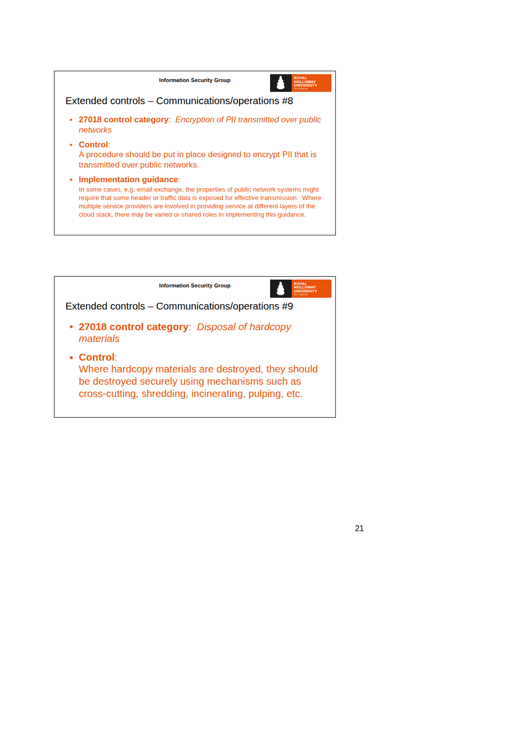Information Security Group
ROYAL
HOLLOWAY
UNIVERSITY
OF LONDON
Extended controls – Communications/operations #8
27018 control category: Encryption of PII transmitted over public networks
Control:A procedure should be put in place designed to encrypt PII that is transmitted over public networks.
Implementation guidance:In some cases, e.g. email exchange, the properties of public network systems might require that some header or traffic data is exposed for effective transmission. Where multiple service providers are involved in providing service at different layers of the cloud stack, there may be varied or shared roles in implementing this guidance.
Information Security Group
ROYAL
HOLLOWAY
UNIVERSITY
OF LONDON
Extended controls – Communications/operations #9
27018 control category: Disposal of hardcopy materials
Control:Where hardcopy materials are destroyed, they should be destroyed securely using mechanisms such as cross-cutting, shredding, incinerating, pulping, etc.
21